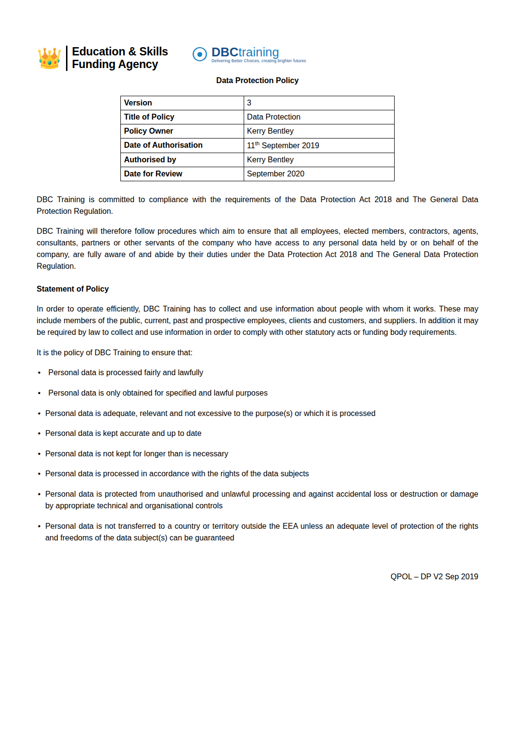👑
Education & Skills
Funding Agency
⦿
DBC training
Delivering Better Choices, creating brighter futures
Data Protection Policy
| Version | 3 |
| Title of Policy | Data Protection |
| Policy Owner | Kerry Bentley |
| Date of Authorisation | 11 th September 2019 |
| Authorised by | Kerry Bentley |
| Date for Review | September 2020 |
DBC Training is committed to compliance with the requirements of the Data Protection Act 2018 and The General Data Protection Regulation.
DBC Training will therefore follow procedures which aim to ensure that all employees, elected members, contractors, agents, consultants, partners or other servants of the company who have access to any personal data held by or on behalf of the company, are fully aware of and abide by their duties under the Data Protection Act 2018 and The General Data Protection Regulation.
Statement of Policy
In order to operate efficiently, DBC Training has to collect and use information about people with whom it works. These may include members of the public, current, past and prospective employees, clients and customers, and suppliers. In addition it may be required by law to collect and use information in order to comply with other statutory acts or funding body requirements.
It is the policy of DBC Training to ensure that:
Personal data is processed fairly and lawfully
Personal data is only obtained for specified and lawful purposes
Personal data is adequate, relevant and not excessive to the purpose(s) or which it is processed
Personal data is kept accurate and up to date
Personal data is not kept for longer than is necessary
Personal data is processed in accordance with the rights of the data subjects
Personal data is protected from unauthorised and unlawful processing and against accidental loss or destruction or damage by appropriate technical and organisational controls
Personal data is not transferred to a country or territory outside the EEA unless an adequate level of protection of the rights and freedoms of the data subject(s) can be guaranteed
QPOL – DP V2 Sep 2019